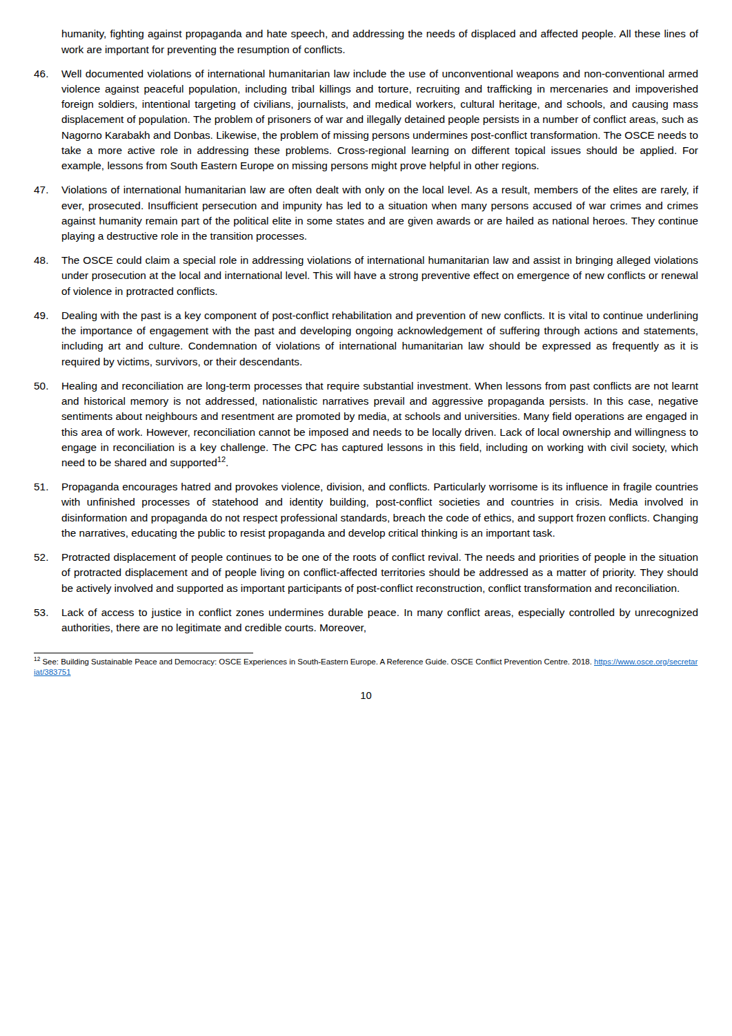humanity, fighting against propaganda and hate speech, and addressing the needs of displaced and affected people. All these lines of work are important for preventing the resumption of conflicts.
Well documented violations of international humanitarian law include the use of unconventional weapons and non-conventional armed violence against peaceful population, including tribal killings and torture, recruiting and trafficking in mercenaries and impoverished foreign soldiers, intentional targeting of civilians, journalists, and medical workers, cultural heritage, and schools, and causing mass displacement of population. The problem of prisoners of war and illegally detained people persists in a number of conflict areas, such as Nagorno Karabakh and Donbas. Likewise, the problem of missing persons undermines post-conflict transformation. The OSCE needs to take a more active role in addressing these problems. Cross-regional learning on different topical issues should be applied. For example, lessons from South Eastern Europe on missing persons might prove helpful in other regions.
Violations of international humanitarian law are often dealt with only on the local level. As a result, members of the elites are rarely, if ever, prosecuted. Insufficient persecution and impunity has led to a situation when many persons accused of war crimes and crimes against humanity remain part of the political elite in some states and are given awards or are hailed as national heroes. They continue playing a destructive role in the transition processes.
The OSCE could claim a special role in addressing violations of international humanitarian law and assist in bringing alleged violations under prosecution at the local and international level. This will have a strong preventive effect on emergence of new conflicts or renewal of violence in protracted conflicts.
Dealing with the past is a key component of post-conflict rehabilitation and prevention of new conflicts. It is vital to continue underlining the importance of engagement with the past and developing ongoing acknowledgement of suffering through actions and statements, including art and culture. Condemnation of violations of international humanitarian law should be expressed as frequently as it is required by victims, survivors, or their descendants.
Healing and reconciliation are long-term processes that require substantial investment. When lessons from past conflicts are not learnt and historical memory is not addressed, nationalistic narratives prevail and aggressive propaganda persists. In this case, negative sentiments about neighbours and resentment are promoted by media, at schools and universities. Many field operations are engaged in this area of work. However, reconciliation cannot be imposed and needs to be locally driven. Lack of local ownership and willingness to engage in reconciliation is a key challenge. The CPC has captured lessons in this field, including on working with civil society, which need to be shared and supported12.
Propaganda encourages hatred and provokes violence, division, and conflicts. Particularly worrisome is its influence in fragile countries with unfinished processes of statehood and identity building, post-conflict societies and countries in crisis. Media involved in disinformation and propaganda do not respect professional standards, breach the code of ethics, and support frozen conflicts. Changing the narratives, educating the public to resist propaganda and develop critical thinking is an important task.
Protracted displacement of people continues to be one of the roots of conflict revival. The needs and priorities of people in the situation of protracted displacement and of people living on conflict-affected territories should be addressed as a matter of priority. They should be actively involved and supported as important participants of post-conflict reconstruction, conflict transformation and reconciliation.
Lack of access to justice in conflict zones undermines durable peace. In many conflict areas, especially controlled by unrecognized authorities, there are no legitimate and credible courts. Moreover,
12 See: Building Sustainable Peace and Democracy: OSCE Experiences in South-Eastern Europe. A Reference Guide. OSCE Conflict Prevention Centre. 2018. https://www.osce.org/secretariat/383751
10